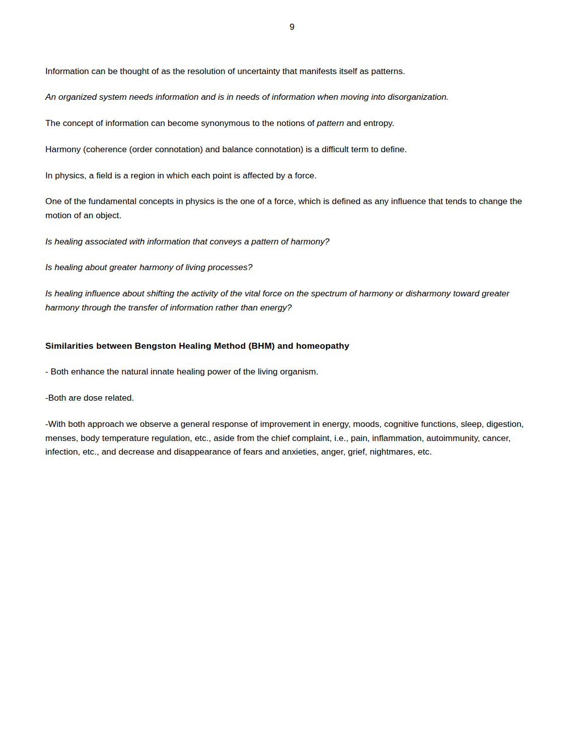9
Information can be thought of as the resolution of uncertainty that manifests itself as patterns.
An organized system needs information and is in needs of information when moving into disorganization.
The concept of information can become synonymous to the notions of pattern and entropy.
Harmony (coherence (order connotation) and balance connotation) is a difficult term to define.
In physics, a field is a region in which each point is affected by a force.
One of the fundamental concepts in physics is the one of a force, which is defined as any influence that tends to change the motion of an object.
Is healing associated with information that conveys a pattern of harmony?
Is healing about greater harmony of living processes?
Is healing influence about shifting the activity of the vital force on the spectrum of harmony or disharmony toward greater harmony through the transfer of information rather than energy?
Similarities between Bengston Healing Method (BHM) and homeopathy
- Both enhance the natural innate healing power of the living organism.
-Both are dose related.
-With both approach we observe a general response of improvement in energy, moods, cognitive functions, sleep, digestion, menses, body temperature regulation, etc., aside from the chief complaint, i.e., pain, inflammation, autoimmunity, cancer, infection, etc., and decrease and disappearance of fears and anxieties, anger, grief, nightmares, etc.